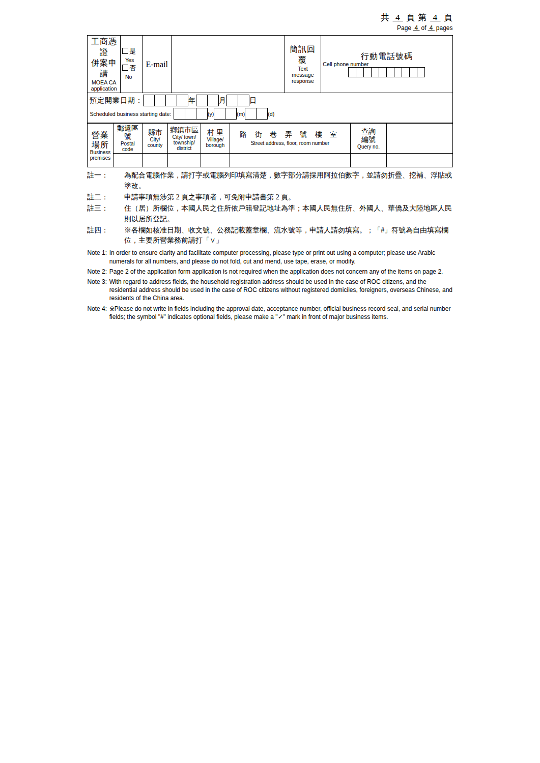共 4 頁 第 4 頁
Page 4 of 4 pages
| 工商憑證 併案申請 MOEA CA application | 是 Yes 否 No | E-mail | | 簡訊回覆 Text message response | 行動電話號碼 Cell phone number |
| 預定開業日期： 年 月 日 Scheduled business starting date: (y) (m) (d) |
| 營業 場所 Business premises | 郵遞區號 Postal code | 縣市 City/ county | 鄉鎮市區 City/ town/ township/ district | 村 里 Village/ borough | 路 街 巷 弄 號 樓 室 Street address, floor, room number | 查詢 編號 Query no. | |
註一：為配合電腦作業，請打字或電腦列印填寫清楚，數字部分請採用阿拉伯數字，並請勿折疊、挖補、浮貼或塗改。
註二：申請事項無涉第 2 頁之事項者，可免附申請書第 2 頁。
註三：住（居）所欄位，本國人民之住所依戶籍登記地址為準；本國人民無住所、外國人、華僑及大陸地區人民則以居所登記。
註四：※各欄如核准日期、收文號、公務記載蓋章欄、流水號等，申請人請勿填寫。；「#」符號為自由填寫欄位，主要所營業務前請打「∨」
Note 1: In order to ensure clarity and facilitate computer processing, please type or print out using a computer; please use Arabic numerals for all numbers, and please do not fold, cut and mend, use tape, erase, or modify.
Note 2: Page 2 of the application form application is not required when the application does not concern any of the items on page 2.
Note 3: With regard to address fields, the household registration address should be used in the case of ROC citizens, and the residential address should be used in the case of ROC citizens without registered domiciles, foreigners, overseas Chinese, and residents of the China area.
Note 4:※Please do not write in fields including the approval date, acceptance number, official business record seal, and serial number fields; the symbol "#" indicates optional fields, please make a "✓" mark in front of major business items.